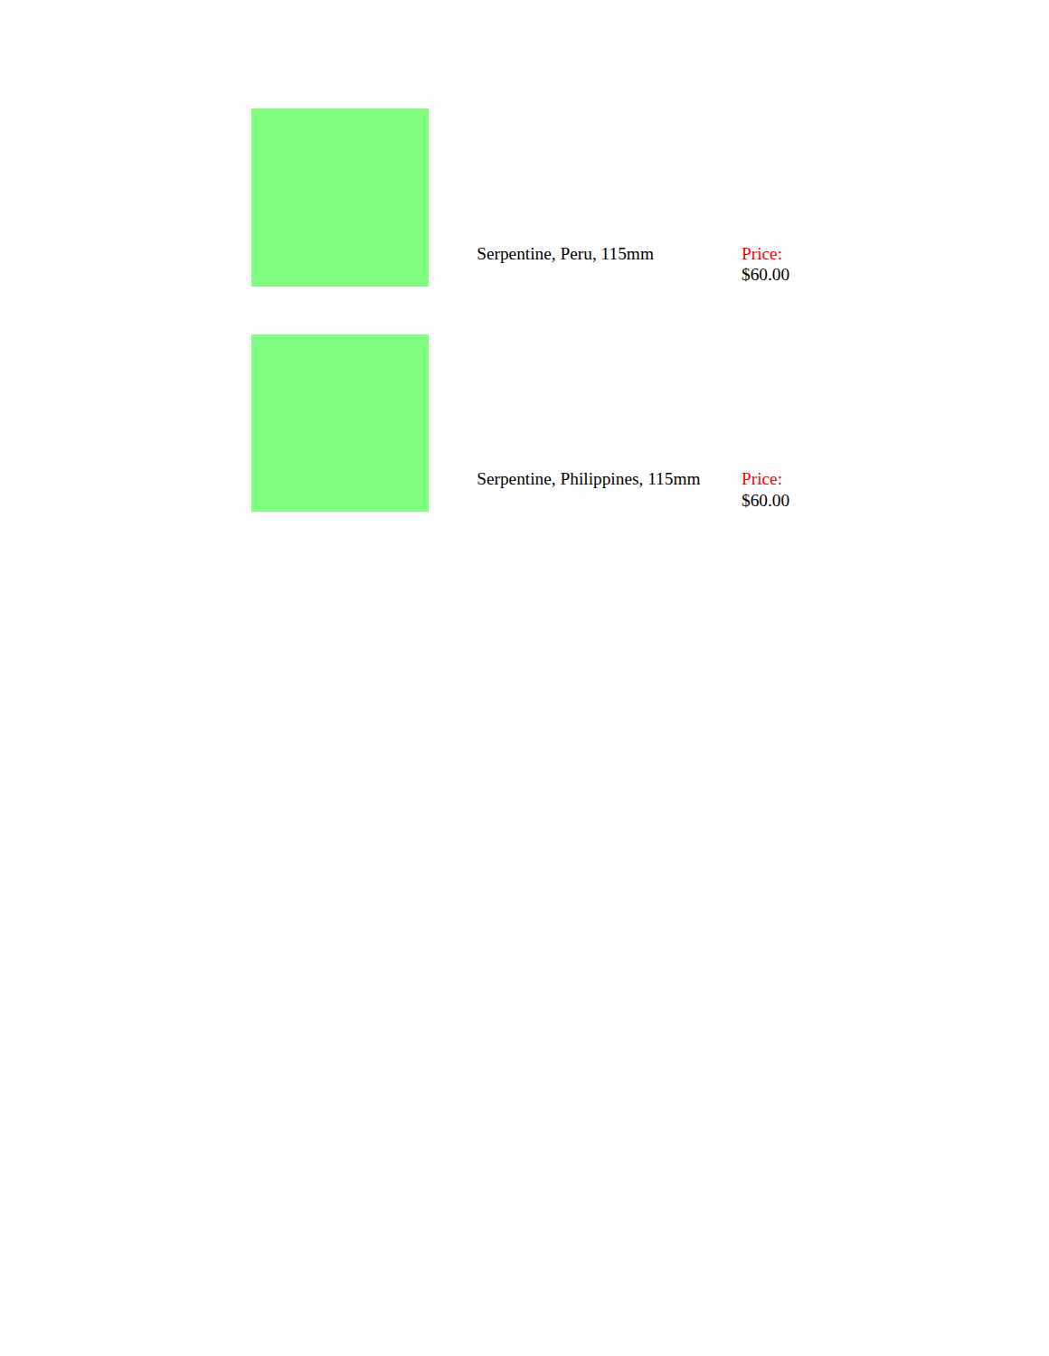Serpentine, Peru, 115mm Price: $60.00
Serpentine, Philippines, 115mm Price: $60.00